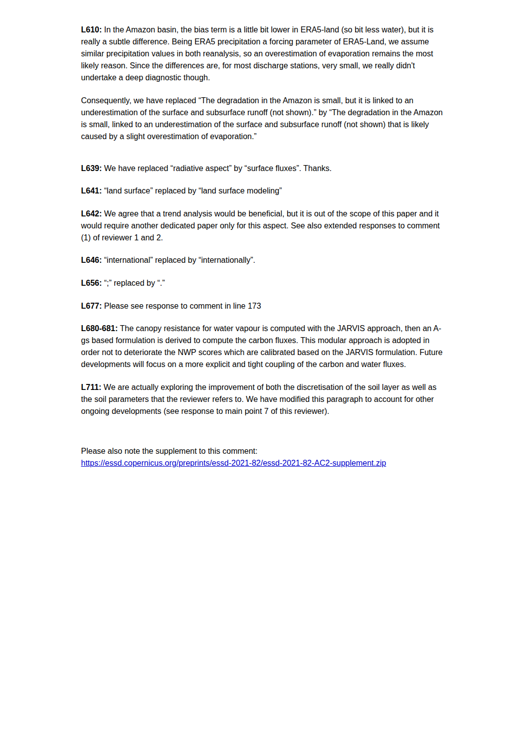L610: In the Amazon basin, the bias term is a little bit lower in ERA5-land (so bit less water), but it is really a subtle difference. Being ERA5 precipitation a forcing parameter of ERA5-Land, we assume similar precipitation values in both reanalysis, so an overestimation of evaporation remains the most likely reason. Since the differences are, for most discharge stations, very small, we really didn't undertake a deep diagnostic though.
Consequently, we have replaced “The degradation in the Amazon is small, but it is linked to an underestimation of the surface and subsurface runoff (not shown).” by “The degradation in the Amazon is small, linked to an underestimation of the surface and subsurface runoff (not shown) that is likely caused by a slight overestimation of evaporation.”
L639: We have replaced “radiative aspect” by “surface fluxes”. Thanks.
L641: “land surface” replaced by “land surface modeling”
L642: We agree that a trend analysis would be beneficial, but it is out of the scope of this paper and it would require another dedicated paper only for this aspect. See also extended responses to comment (1) of reviewer 1 and 2.
L646: “international” replaced by “internationally”.
L656: “;” replaced by “.”
L677: Please see response to comment in line 173
L680-681: The canopy resistance for water vapour is computed with the JARVIS approach, then an A-gs based formulation is derived to compute the carbon fluxes. This modular approach is adopted in order not to deteriorate the NWP scores which are calibrated based on the JARVIS formulation. Future developments will focus on a more explicit and tight coupling of the carbon and water fluxes.
L711: We are actually exploring the improvement of both the discretisation of the soil layer as well as the soil parameters that the reviewer refers to. We have modified this paragraph to account for other ongoing developments (see response to main point 7 of this reviewer).
Please also note the supplement to this comment:
https://essd.copernicus.org/preprints/essd-2021-82/essd-2021-82-AC2-supplement.zip